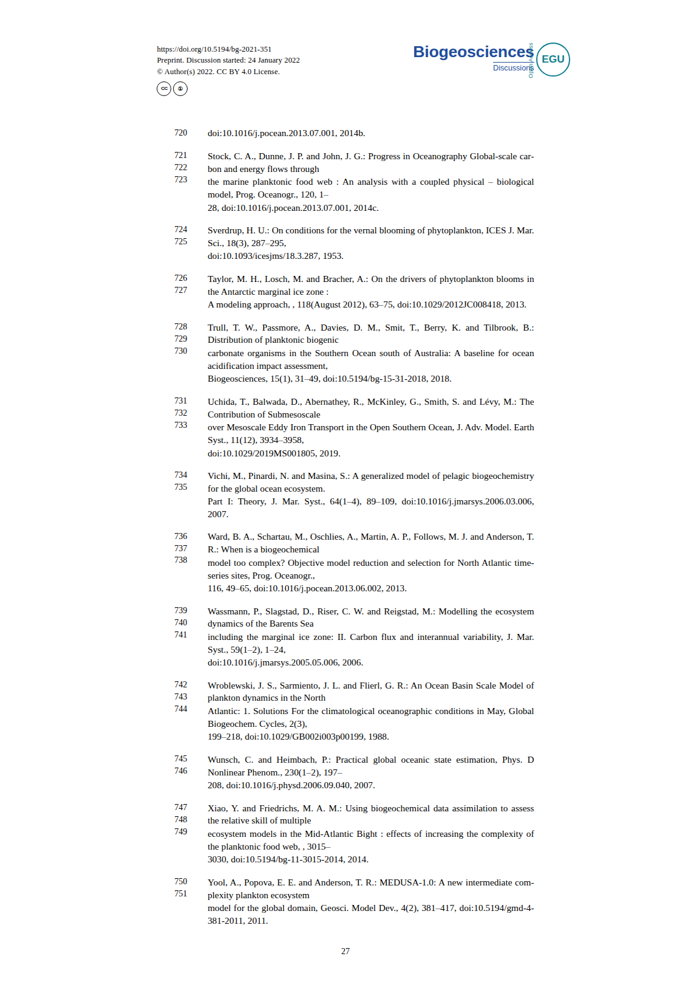https://doi.org/10.5194/bg-2021-351
Preprint. Discussion started: 24 January 2022
© Author(s) 2022. CC BY 4.0 License.
CC ①
Open Access
EGU
Biogeosciences
Discussions
720
doi:10.1016/j.pocean.2013.07.001, 2014b.
721722723
Stock, C. A., Dunne, J. P. and John, J. G.: Progress in Oceanography Global-scale carbon and energy flows through the marine planktonic food web : An analysis with a coupled physical – biological model, Prog. Oceanogr., 120, 1– 28, doi:10.1016/j.pocean.2013.07.001, 2014c.
724725
Sverdrup, H. U.: On conditions for the vernal blooming of phytoplankton, ICES J. Mar. Sci., 18(3), 287–295, doi:10.1093/icesjms/18.3.287, 1953.
726727
Taylor, M. H., Losch, M. and Bracher, A.: On the drivers of phytoplankton blooms in the Antarctic marginal ice zone : A modeling approach, , 118(August 2012), 63–75, doi:10.1029/2012JC008418, 2013.
728729730
Trull, T. W., Passmore, A., Davies, D. M., Smit, T., Berry, K. and Tilbrook, B.: Distribution of planktonic biogenic carbonate organisms in the Southern Ocean south of Australia: A baseline for ocean acidification impact assessment, Biogeosciences, 15(1), 31–49, doi:10.5194/bg-15-31-2018, 2018.
731732733
Uchida, T., Balwada, D., Abernathey, R., McKinley, G., Smith, S. and Lévy, M.: The Contribution of Submesoscale over Mesoscale Eddy Iron Transport in the Open Southern Ocean, J. Adv. Model. Earth Syst., 11(12), 3934–3958, doi:10.1029/2019MS001805, 2019.
734735
Vichi, M., Pinardi, N. and Masina, S.: A generalized model of pelagic biogeochemistry for the global ocean ecosystem. Part I: Theory, J. Mar. Syst., 64(1–4), 89–109, doi:10.1016/j.jmarsys.2006.03.006, 2007.
736737738
Ward, B. A., Schartau, M., Oschlies, A., Martin, A. P., Follows, M. J. and Anderson, T. R.: When is a biogeochemical model too complex? Objective model reduction and selection for North Atlantic time-series sites, Prog. Oceanogr., 116, 49–65, doi:10.1016/j.pocean.2013.06.002, 2013.
739740741
Wassmann, P., Slagstad, D., Riser, C. W. and Reigstad, M.: Modelling the ecosystem dynamics of the Barents Sea including the marginal ice zone: II. Carbon flux and interannual variability, J. Mar. Syst., 59(1–2), 1–24, doi:10.1016/j.jmarsys.2005.05.006, 2006.
742743744
Wroblewski, J. S., Sarmiento, J. L. and Flierl, G. R.: An Ocean Basin Scale Model of plankton dynamics in the North Atlantic: 1. Solutions For the climatological oceanographic conditions in May, Global Biogeochem. Cycles, 2(3), 199–218, doi:10.1029/GB002i003p00199, 1988.
745746
Wunsch, C. and Heimbach, P.: Practical global oceanic state estimation, Phys. D Nonlinear Phenom., 230(1–2), 197– 208, doi:10.1016/j.physd.2006.09.040, 2007.
747748749
Xiao, Y. and Friedrichs, M. A. M.: Using biogeochemical data assimilation to assess the relative skill of multiple ecosystem models in the Mid-Atlantic Bight : effects of increasing the complexity of the planktonic food web, , 3015– 3030, doi:10.5194/bg-11-3015-2014, 2014.
750751
Yool, A., Popova, E. E. and Anderson, T. R.: MEDUSA-1.0: A new intermediate complexity plankton ecosystem model for the global domain, Geosci. Model Dev., 4(2), 381–417, doi:10.5194/gmd-4-381-2011, 2011.
27